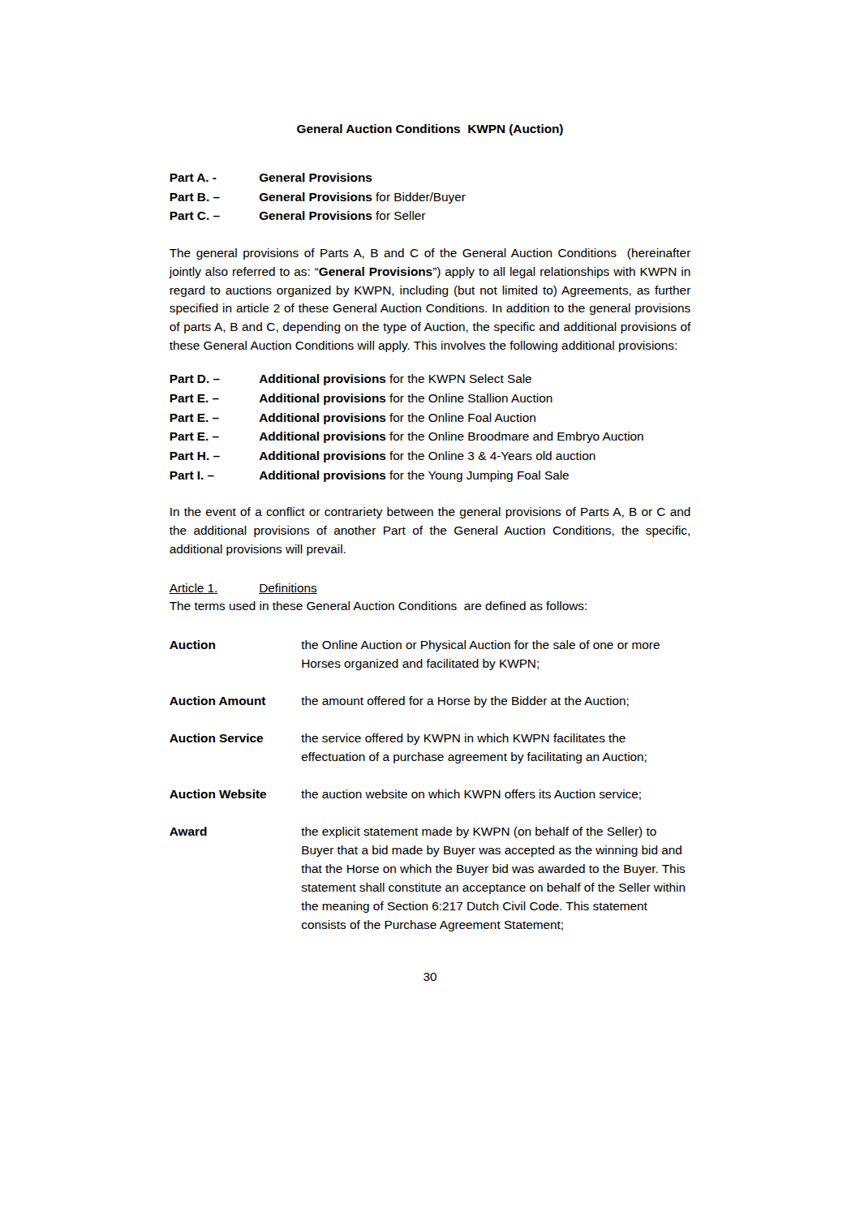General Auction Conditions KWPN (Auction)
| Part A. - | General Provisions |
| Part B. – | General Provisions for Bidder/Buyer |
| Part C. – | General Provisions for Seller |
The general provisions of Parts A, B and C of the General Auction Conditions (hereinafter jointly also referred to as: “General Provisions”) apply to all legal relationships with KWPN in regard to auctions organized by KWPN, including (but not limited to) Agreements, as further specified in article 2 of these General Auction Conditions. In addition to the general provisions of parts A, B and C, depending on the type of Auction, the specific and additional provisions of these General Auction Conditions will apply. This involves the following additional provisions:
| Part D. – | Additional provisions for the KWPN Select Sale |
| Part E. – | Additional provisions for the Online Stallion Auction |
| Part E. – | Additional provisions for the Online Foal Auction |
| Part E. – | Additional provisions for the Online Broodmare and Embryo Auction |
| Part H. – | Additional provisions for the Online 3 & 4-Years old auction |
| Part I. – | Additional provisions for the Young Jumping Foal Sale |
In the event of a conflict or contrariety between the general provisions of Parts A, B or C and the additional provisions of another Part of the General Auction Conditions, the specific, additional provisions will prevail.
Article 1. Definitions
The terms used in these General Auction Conditions are defined as follows:
| Auction | the Online Auction or Physical Auction for the sale of one or more Horses organized and facilitated by KWPN; |
| Auction Amount | the amount offered for a Horse by the Bidder at the Auction; |
| Auction Service | the service offered by KWPN in which KWPN facilitates the effectuation of a purchase agreement by facilitating an Auction; |
| Auction Website | the auction website on which KWPN offers its Auction service; |
| Award | the explicit statement made by KWPN (on behalf of the Seller) to Buyer that a bid made by Buyer was accepted as the winning bid and that the Horse on which the Buyer bid was awarded to the Buyer. This statement shall constitute an acceptance on behalf of the Seller within the meaning of Section 6:217 Dutch Civil Code. This statement consists of the Purchase Agreement Statement; |
30